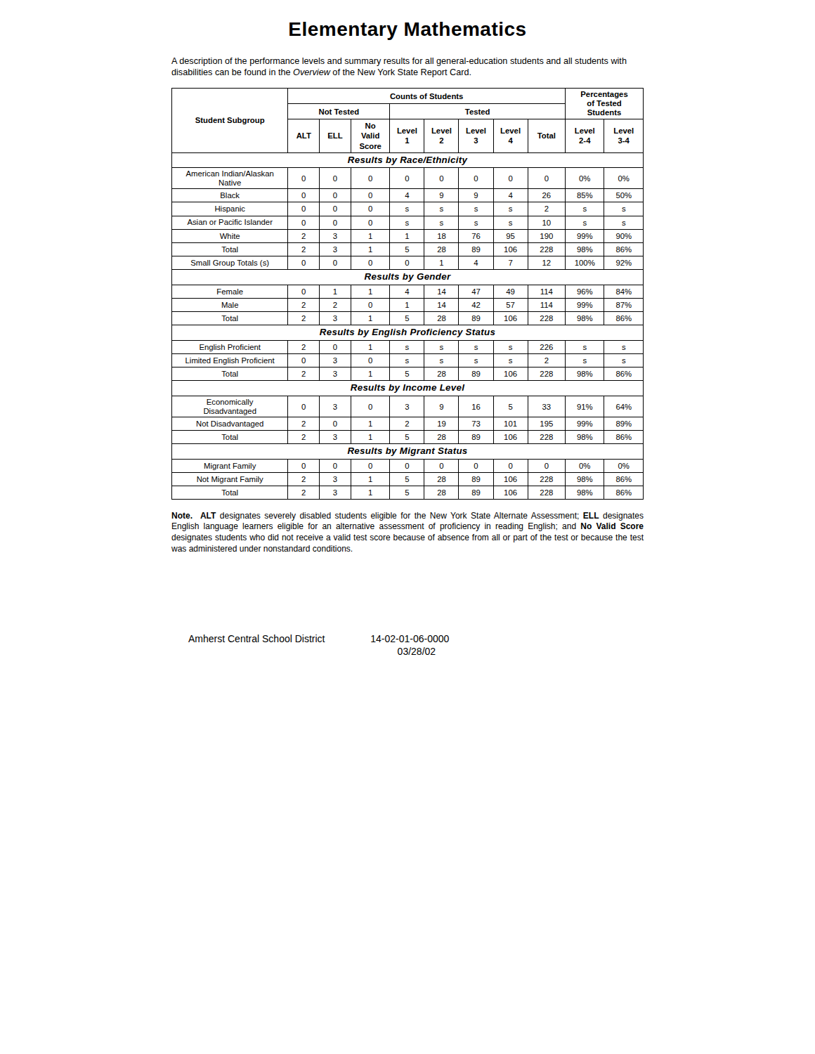Elementary Mathematics
A description of the performance levels and summary results for all general-education students and all students with disabilities can be found in the Overview of the New York State Report Card.
| Student Subgroup | Counts of Students | Percentages of Tested Students |
| --- | --- | --- |
| Not Tested | Tested |
| ALT | ELL | No Valid Score | Level 1 | Level 2 | Level 3 | Level 4 | Total | Level 2-4 | Level 3-4 |
| Results by Race/Ethnicity |
| American Indian/Alaskan Native | 0 | 0 | 0 | 0 | 0 | 0 | 0 | 0 | 0% | 0% |
| Black | 0 | 0 | 0 | 4 | 9 | 9 | 4 | 26 | 85% | 50% |
| Hispanic | 0 | 0 | 0 | s | s | s | s | 2 | s | s |
| Asian or Pacific Islander | 0 | 0 | 0 | s | s | s | s | 10 | s | s |
| White | 2 | 3 | 1 | 1 | 18 | 76 | 95 | 190 | 99% | 90% |
| Total | 2 | 3 | 1 | 5 | 28 | 89 | 106 | 228 | 98% | 86% |
| Small Group Totals (s) | 0 | 0 | 0 | 0 | 1 | 4 | 7 | 12 | 100% | 92% |
| Results by Gender |
| Female | 0 | 1 | 1 | 4 | 14 | 47 | 49 | 114 | 96% | 84% |
| Male | 2 | 2 | 0 | 1 | 14 | 42 | 57 | 114 | 99% | 87% |
| Total | 2 | 3 | 1 | 5 | 28 | 89 | 106 | 228 | 98% | 86% |
| Results by English Proficiency Status |
| English Proficient | 2 | 0 | 1 | s | s | s | s | 226 | s | s |
| Limited English Proficient | 0 | 3 | 0 | s | s | s | s | 2 | s | s |
| Total | 2 | 3 | 1 | 5 | 28 | 89 | 106 | 228 | 98% | 86% |
| Results by Income Level |
| Economically Disadvantaged | 0 | 3 | 0 | 3 | 9 | 16 | 5 | 33 | 91% | 64% |
| Not Disadvantaged | 2 | 0 | 1 | 2 | 19 | 73 | 101 | 195 | 99% | 89% |
| Total | 2 | 3 | 1 | 5 | 28 | 89 | 106 | 228 | 98% | 86% |
| Results by Migrant Status |
| Migrant Family | 0 | 0 | 0 | 0 | 0 | 0 | 0 | 0 | 0% | 0% |
| Not Migrant Family | 2 | 3 | 1 | 5 | 28 | 89 | 106 | 228 | 98% | 86% |
| Total | 2 | 3 | 1 | 5 | 28 | 89 | 106 | 228 | 98% | 86% |
Note. ALT designates severely disabled students eligible for the New York State Alternate Assessment; ELL designates English language learners eligible for an alternative assessment of proficiency in reading English; and No Valid Score designates students who did not receive a valid test score because of absence from all or part of the test or because the test was administered under nonstandard conditions.
Amherst Central School District
14-02-01-06-0000
03/28/02